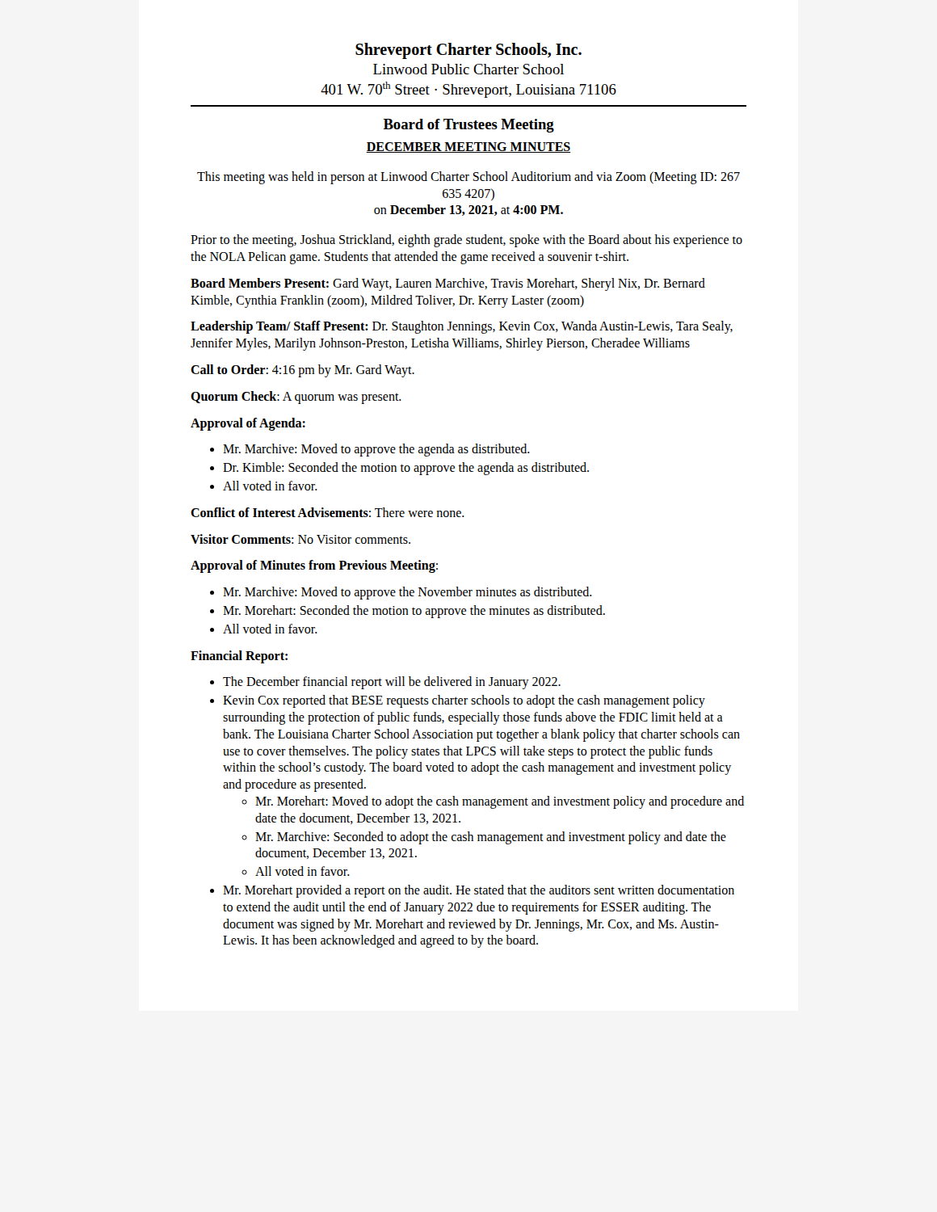Shreveport Charter Schools, Inc.
Linwood Public Charter School
401 W. 70th Street · Shreveport, Louisiana 71106
Board of Trustees Meeting
DECEMBER MEETING MINUTES
This meeting was held in person at Linwood Charter School Auditorium and via Zoom (Meeting ID: 267 635 4207)
on December 13, 2021, at 4:00 PM.
Prior to the meeting, Joshua Strickland, eighth grade student, spoke with the Board about his experience to the NOLA Pelican game. Students that attended the game received a souvenir t-shirt.
Board Members Present: Gard Wayt, Lauren Marchive, Travis Morehart, Sheryl Nix, Dr. Bernard Kimble, Cynthia Franklin (zoom), Mildred Toliver, Dr. Kerry Laster (zoom)
Leadership Team/ Staff Present: Dr. Staughton Jennings, Kevin Cox, Wanda Austin-Lewis, Tara Sealy, Jennifer Myles, Marilyn Johnson-Preston, Letisha Williams, Shirley Pierson, Cheradee Williams
Call to Order: 4:16 pm by Mr. Gard Wayt.
Quorum Check: A quorum was present.
Approval of Agenda:
Mr. Marchive: Moved to approve the agenda as distributed.
Dr. Kimble: Seconded the motion to approve the agenda as distributed.
All voted in favor.
Conflict of Interest Advisements: There were none.
Visitor Comments: No Visitor comments.
Approval of Minutes from Previous Meeting:
Mr. Marchive: Moved to approve the November minutes as distributed.
Mr. Morehart: Seconded the motion to approve the minutes as distributed.
All voted in favor.
Financial Report:
The December financial report will be delivered in January 2022.
Kevin Cox reported that BESE requests charter schools to adopt the cash management policy surrounding the protection of public funds, especially those funds above the FDIC limit held at a bank. The Louisiana Charter School Association put together a blank policy that charter schools can use to cover themselves. The policy states that LPCS will take steps to protect the public funds within the school’s custody. The board voted to adopt the cash management and investment policy and procedure as presented.
Mr. Morehart: Moved to adopt the cash management and investment policy and procedure and date the document, December 13, 2021.
Mr. Marchive: Seconded to adopt the cash management and investment policy and date the document, December 13, 2021.
All voted in favor.
Mr. Morehart provided a report on the audit. He stated that the auditors sent written documentation to extend the audit until the end of January 2022 due to requirements for ESSER auditing. The document was signed by Mr. Morehart and reviewed by Dr. Jennings, Mr. Cox, and Ms. Austin-Lewis. It has been acknowledged and agreed to by the board.